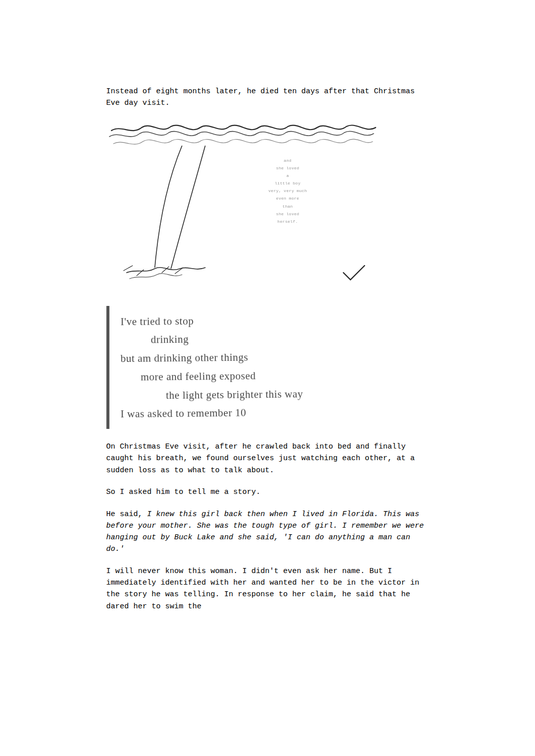Instead of eight months later, he died ten days after that Christmas Eve day visit.
and
she loved
a
little boy
very, very much
even more
than
she loved
herself.
I've tried to stop
drinking
but am drinking other things
more and feeling exposed
the light gets brighter this way
I was asked to remember 10
On Christmas Eve visit, after he crawled back into bed and finally caught his breath, we found ourselves just watching each other, at a sudden loss as to what to talk about.
So I asked him to tell me a story.
He said, I knew this girl back then when I lived in Florida. This was before your mother. She was the tough type of girl. I remember we were hanging out by Buck Lake and she said, 'I can do anything a man can do.'
I will never know this woman. I didn't even ask her name. But I immediately identified with her and wanted her to be in the victor in the story he was telling. In response to her claim, he said that he dared her to swim the